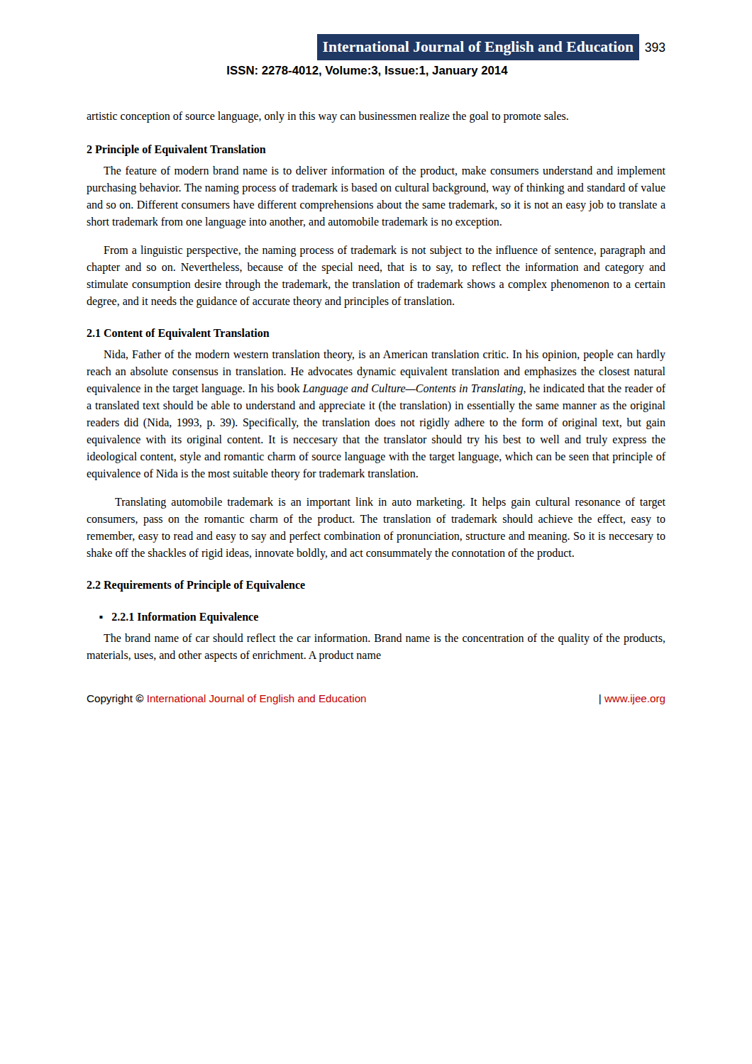International Journal of English and Education 393
ISSN: 2278-4012, Volume:3, Issue:1, January 2014
artistic conception of source language, only in this way can businessmen realize the goal to promote sales.
2 Principle of Equivalent Translation
The feature of modern brand name is to deliver information of the product, make consumers understand and implement purchasing behavior. The naming process of trademark is based on cultural background, way of thinking and standard of value and so on. Different consumers have different comprehensions about the same trademark, so it is not an easy job to translate a short trademark from one language into another, and automobile trademark is no exception.
From a linguistic perspective, the naming process of trademark is not subject to the influence of sentence, paragraph and chapter and so on. Nevertheless, because of the special need, that is to say, to reflect the information and category and stimulate consumption desire through the trademark, the translation of trademark shows a complex phenomenon to a certain degree, and it needs the guidance of accurate theory and principles of translation.
2.1 Content of Equivalent Translation
Nida, Father of the modern western translation theory, is an American translation critic. In his opinion, people can hardly reach an absolute consensus in translation. He advocates dynamic equivalent translation and emphasizes the closest natural equivalence in the target language. In his book Language and Culture—Contents in Translating, he indicated that the reader of a translated text should be able to understand and appreciate it (the translation) in essentially the same manner as the original readers did (Nida, 1993, p. 39). Specifically, the translation does not rigidly adhere to the form of original text, but gain equivalence with its original content. It is neccesary that the translator should try his best to well and truly express the ideological content, style and romantic charm of source language with the target language, which can be seen that principle of equivalence of Nida is the most suitable theory for trademark translation.
Translating automobile trademark is an important link in auto marketing. It helps gain cultural resonance of target consumers, pass on the romantic charm of the product. The translation of trademark should achieve the effect, easy to remember, easy to read and easy to say and perfect combination of pronunciation, structure and meaning. So it is neccesary to shake off the shackles of rigid ideas, innovate boldly, and act consummately the connotation of the product.
2.2 Requirements of Principle of Equivalence
2.2.1 Information Equivalence
The brand name of car should reflect the car information. Brand name is the concentration of the quality of the products, materials, uses, and other aspects of enrichment. A product name
Copyright © International Journal of English and Education | www.ijee.org